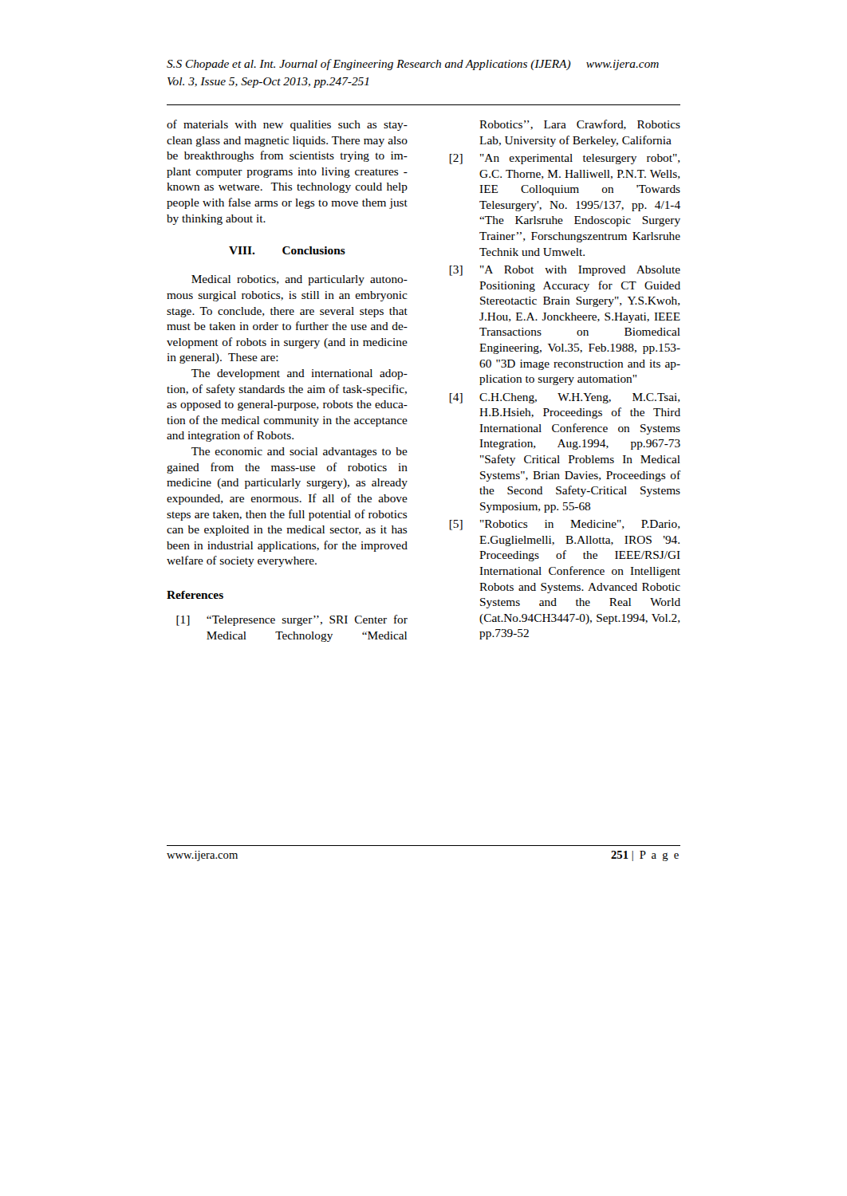S.S Chopade et al. Int. Journal of Engineering Research and Applications (IJERA) www.ijera.com Vol. 3, Issue 5, Sep-Oct 2013, pp.247-251
of materials with new qualities such as stay-clean glass and magnetic liquids. There may also be breakthroughs from scientists trying to implant computer programs into living creatures - known as wetware. This technology could help people with false arms or legs to move them just by thinking about it.
VIII. Conclusions
Medical robotics, and particularly autonomous surgical robotics, is still in an embryonic stage. To conclude, there are several steps that must be taken in order to further the use and development of robots in surgery (and in medicine in general). These are:
The development and international adoption, of safety standards the aim of task-specific, as opposed to general-purpose, robots the education of the medical community in the acceptance and integration of Robots.
The economic and social advantages to be gained from the mass-use of robotics in medicine (and particularly surgery), as already expounded, are enormous. If all of the above steps are taken, then the full potential of robotics can be exploited in the medical sector, as it has been in industrial applications, for the improved welfare of society everywhere.
References
[1]“Telepresence surger’’, SRI Center for Medical Technology “Medical Robotics’’, Lara Crawford, Robotics Lab, University of Berkeley, California
[2]"An experimental telesurgery robot", G.C. Thorne, M. Halliwell, P.N.T. Wells, IEE Colloquium on 'Towards Telesurgery', No. 1995/137, pp. 4/1-4 “The Karlsruhe Endoscopic Surgery Trainer’’, Forschungszentrum Karlsruhe Technik und Umwelt.
[3]"A Robot with Improved Absolute Positioning Accuracy for CT Guided Stereotactic Brain Surgery", Y.S.Kwoh, J.Hou, E.A. Jonckheere, S.Hayati, IEEE Transactions on Biomedical Engineering, Vol.35, Feb.1988, pp.153-60 "3D image reconstruction and its application to surgery automation"
[4] C.H.Cheng, W.H.Yeng, M.C.Tsai, H.B.Hsieh, Proceedings of the Third International Conference on Systems Integration, Aug.1994, pp.967-73 "Safety Critical Problems In Medical Systems", Brian Davies, Proceedings of the Second Safety-Critical Systems Symposium, pp. 55-68
[5]"Robotics in Medicine", P.Dario, E.Guglielmelli, B.Allotta, IROS '94. Proceedings of the IEEE/RSJ/GI International Conference on Intelligent Robots and Systems. Advanced Robotic Systems and the Real World (Cat.No.94CH3447-0), Sept.1994, Vol.2, pp.739-52
www.ijera.com 251 | P a g e